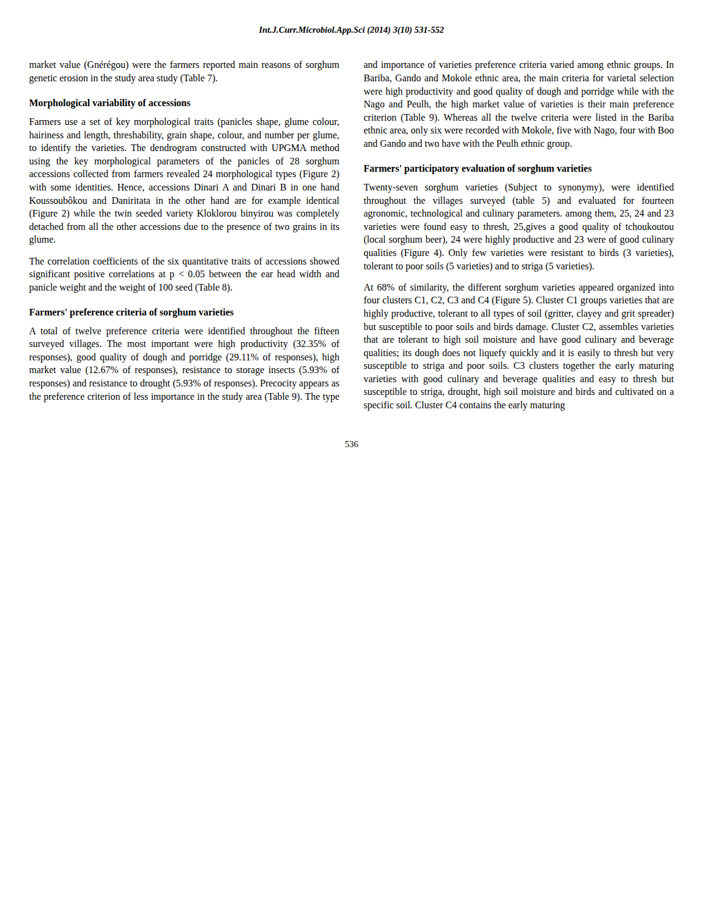Int.J.Curr.Microbiol.App.Sci (2014) 3(10) 531-552
market value (Gnérégou) were the farmers reported main reasons of sorghum genetic erosion in the study area study (Table 7).
Morphological variability of accessions
Farmers use a set of key morphological traits (panicles shape, glume colour, hairiness and length, threshability, grain shape, colour, and number per glume, to identify the varieties. The dendrogram constructed with UPGMA method using the key morphological parameters of the panicles of 28 sorghum accessions collected from farmers revealed 24 morphological types (Figure 2) with some identities. Hence, accessions Dinari A and Dinari B in one hand Koussoubôkou and Daniritata in the other hand are for example identical (Figure 2) while the twin seeded variety Kloklorou binyirou was completely detached from all the other accessions due to the presence of two grains in its glume.
The correlation coefficients of the six quantitative traits of accessions showed significant positive correlations at p < 0.05 between the ear head width and panicle weight and the weight of 100 seed (Table 8).
Farmers' preference criteria of sorghum varieties
A total of twelve preference criteria were identified throughout the fifteen surveyed villages. The most important were high productivity (32.35% of responses), good quality of dough and porridge (29.11% of responses), high market value (12.67% of responses), resistance to storage insects (5.93% of responses) and resistance to drought (5.93% of responses). Precocity appears as the preference criterion of less importance in the study area (Table 9). The type and importance of varieties preference criteria varied among ethnic groups. In Bariba, Gando and Mokole ethnic area, the main criteria for varietal selection were high productivity and good quality of dough and porridge while with the Nago and Peulh, the high market value of varieties is their main preference criterion (Table 9). Whereas all the twelve criteria were listed in the Bariba ethnic area, only six were recorded with Mokole, five with Nago, four with Boo and Gando and two have with the Peulh ethnic group.
Farmers' participatory evaluation of sorghum varieties
Twenty-seven sorghum varieties (Subject to synonymy), were identified throughout the villages surveyed (table 5) and evaluated for fourteen agronomic, technological and culinary parameters. among them, 25, 24 and 23 varieties were found easy to thresh, 25,gives a good quality of tchoukoutou (local sorghum beer), 24 were highly productive and 23 were of good culinary qualities (Figure 4). Only few varieties were resistant to birds (3 varieties), tolerant to poor soils (5 varieties) and to striga (5 varieties).
At 68% of similarity, the different sorghum varieties appeared organized into four clusters C1, C2, C3 and C4 (Figure 5). Cluster C1 groups varieties that are highly productive, tolerant to all types of soil (gritter, clayey and grit spreader) but susceptible to poor soils and birds damage. Cluster C2, assembles varieties that are tolerant to high soil moisture and have good culinary and beverage qualities; its dough does not liquefy quickly and it is easily to thresh but very susceptible to striga and poor soils. C3 clusters together the early maturing varieties with good culinary and beverage qualities and easy to thresh but susceptible to striga, drought, high soil moisture and birds and cultivated on a specific soil. Cluster C4 contains the early maturing
536